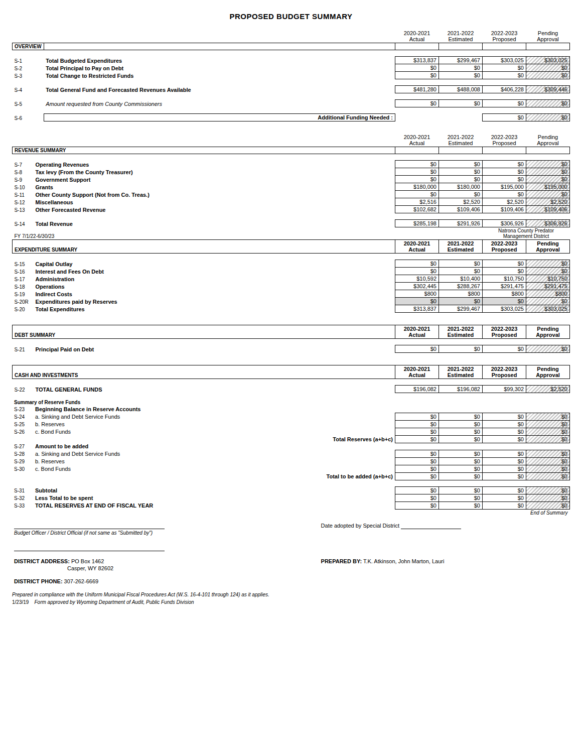PROPOSED BUDGET SUMMARY
| | | 2020-2021 Actual | 2021-2022 Estimated | 2022-2023 Proposed | Pending Approval |
| OVERVIEW | | | | | |
| S-1 | Total Budgeted Expenditures | $313,837 | $299,467 | $303,025 | $303,025 |
| S-2 | Total Principal to Pay on Debt | $0 | $0 | $0 | $0 |
| S-3 | Total Change to Restricted Funds | $0 | $0 | $0 | $0 |
| S-4 | Total General Fund and Forecasted Revenues Available | $481,280 | $488,008 | $406,228 | $309,446 |
| S-5 | Amount requested from County Commissioners | $0 | $0 | $0 | $0 |
| S-6 | Additional Funding Needed : | | | $0 | $0 |
| | | 2020-2021 Actual | 2021-2022 Estimated | 2022-2023 Proposed | Pending Approval |
| REVENUE SUMMARY | | | | |
| S-7 | Operating Revenues | $0 | $0 | $0 | $0 |
| S-8 | Tax levy (From the County Treasurer) | $0 | $0 | $0 | $0 |
| S-9 | Government Support | $0 | $0 | $0 | $0 |
| S-10 | Grants | $180,000 | $180,000 | $195,000 | $195,000 |
| S-11 | Other County Support (Not from Co. Treas.) | $0 | $0 | $0 | $0 |
| S-12 | Miscellaneous | $2,516 | $2,520 | $2,520 | $2,520 |
| S-13 | Other Forecasted Revenue | $102,682 | $109,406 | $109,406 | $109,406 |
| S-14 | Total Revenue | $285,198 | $291,926 | $306,926 | $306,926 |
| FY 7/1/22-6/30/23 | | | Natrona County Predator Management District |
| EXPENDITURE SUMMARY | 2020-2021 Actual | 2021-2022 Estimated | 2022-2023 Proposed | Pending Approval |
| S-15 | Capital Outlay | $0 | $0 | $0 | $0 |
| S-16 | Interest and Fees On Debt | $0 | $0 | $0 | $0 |
| S-17 | Administration | $10,592 | $10,400 | $10,750 | $10,750 |
| S-18 | Operations | $302,445 | $288,267 | $291,475 | $291,475 |
| S-19 | Indirect Costs | $800 | $800 | $800 | $800 |
| S-20R | Expenditures paid by Reserves | $0 | $0 | $0 | $0 |
| S-20 | Total Expenditures | $313,837 | $299,467 | $303,025 | $303,025 |
| DEBT SUMMARY | 2020-2021 Actual | 2021-2022 Estimated | 2022-2023 Proposed | Pending Approval |
| S-21 | Principal Paid on Debt | $0 | $0 | $0 | $0 |
| CASH AND INVESTMENTS | 2020-2021 Actual | 2021-2022 Estimated | 2022-2023 Proposed | Pending Approval |
| S-22 | TOTAL GENERAL FUNDS | $196,082 | $196,082 | $99,302 | $2,520 |
| Summary of Reserve Funds | | | | |
| S-23 | Beginning Balance in Reserve Accounts | | | | |
| S-24 | a. Sinking and Debt Service Funds | $0 | $0 | $0 | $0 |
| S-25 | b. Reserves | $0 | $0 | $0 | $0 |
| S-26 | c. Bond Funds | $0 | $0 | $0 | $0 |
| | Total Reserves (a+b+c) | $0 | $0 | $0 | $0 |
| S-27 | Amount to be added | | | | |
| S-28 | a. Sinking and Debt Service Funds | $0 | $0 | $0 | $0 |
| S-29 | b. Reserves | $0 | $0 | $0 | $0 |
| S-30 | c. Bond Funds | $0 | $0 | $0 | $0 |
| | Total to be added (a+b+c) | $0 | $0 | $0 | $0 |
| S-31 | Subtotal | $0 | $0 | $0 | $0 |
| S-32 | Less Total to be spent | $0 | $0 | $0 | $0 |
| S-33 | TOTAL RESERVES AT END OF FISCAL YEAR | $0 | $0 | $0 | $0 |
| End of Summary |
| | Date adopted by Special District |
| Budget Officer / District Official (if not same as "Submitted by") | |
| DISTRICT ADDRESS: PO Box 1462 | PREPARED BY: T.K. Atkinson, John Marton, Lauri |
| Casper, WY 82602 | |
| DISTRICT PHONE: 307-262-6669 | |
Prepared in compliance with the Uniform Municipal Fiscal Procedures Act (W.S. 16-4-101 through 124) as it applies.
1/23/19 Form approved by Wyoming Department of Audit, Public Funds Division